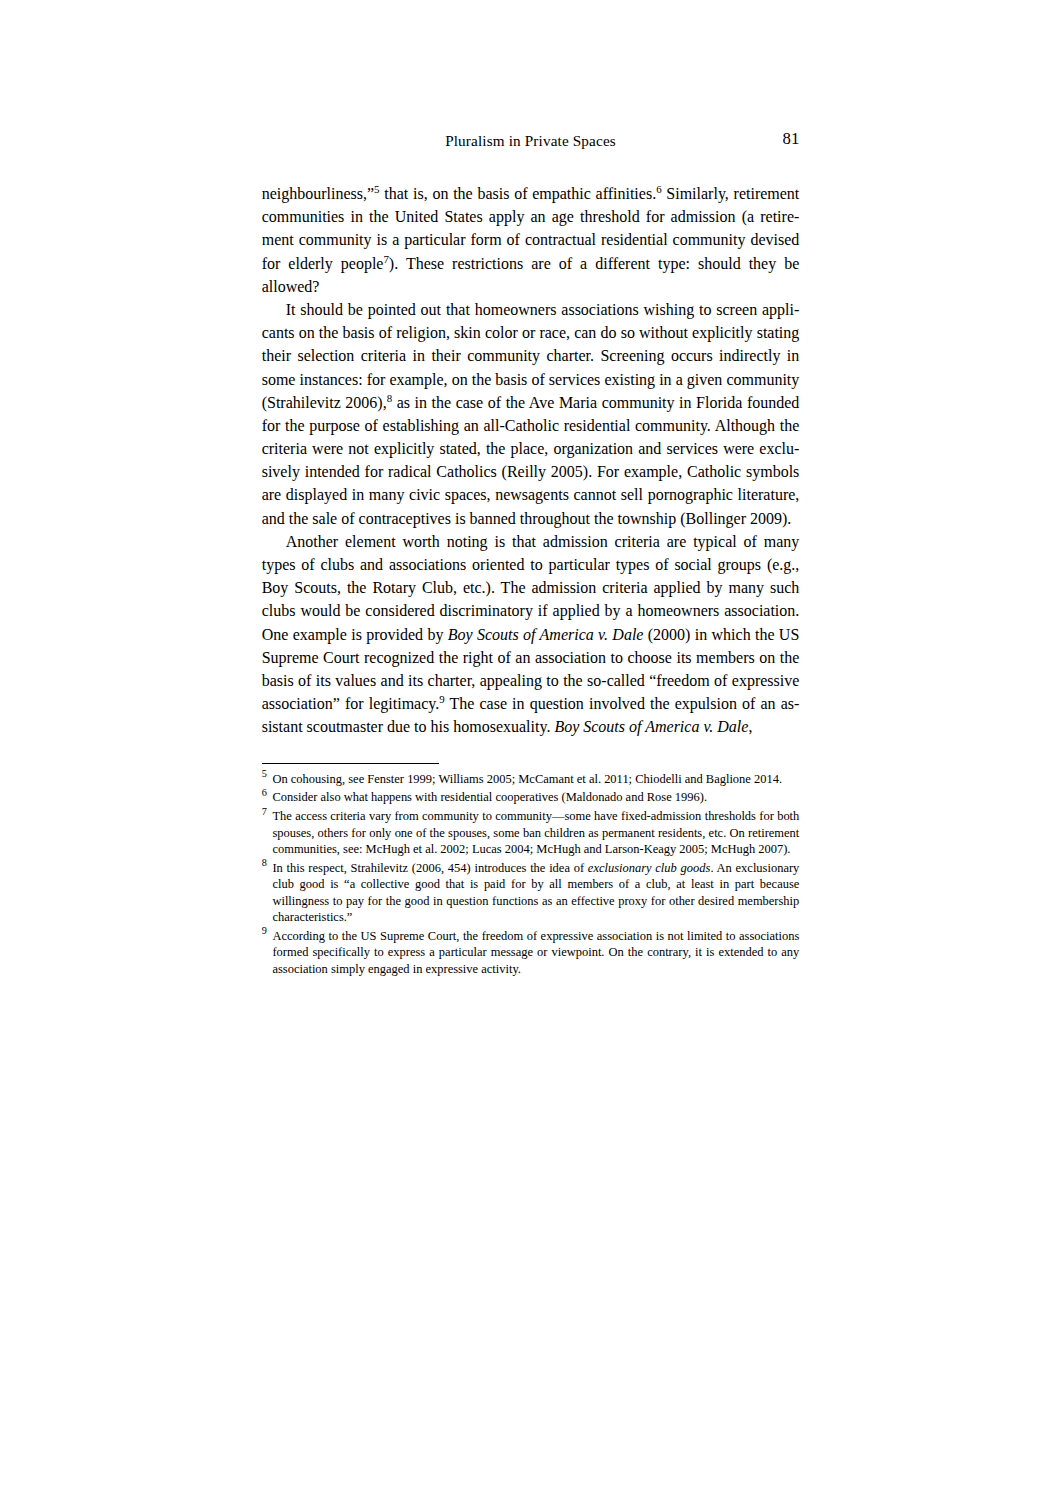Pluralism in Private Spaces 81
neighbourliness,”5 that is, on the basis of empathic affinities.6 Similarly, retirement communities in the United States apply an age threshold for admission (a retirement community is a particular form of contractual residential community devised for elderly people7). These restrictions are of a different type: should they be allowed?
It should be pointed out that homeowners associations wishing to screen applicants on the basis of religion, skin color or race, can do so without explicitly stating their selection criteria in their community charter. Screening occurs indirectly in some instances: for example, on the basis of services existing in a given community (Strahilevitz 2006),8 as in the case of the Ave Maria community in Florida founded for the purpose of establishing an all-Catholic residential community. Although the criteria were not explicitly stated, the place, organization and services were exclusively intended for radical Catholics (Reilly 2005). For example, Catholic symbols are displayed in many civic spaces, newsagents cannot sell pornographic literature, and the sale of contraceptives is banned throughout the township (Bollinger 2009).
Another element worth noting is that admission criteria are typical of many types of clubs and associations oriented to particular types of social groups (e.g., Boy Scouts, the Rotary Club, etc.). The admission criteria applied by many such clubs would be considered discriminatory if applied by a homeowners association. One example is provided by Boy Scouts of America v. Dale (2000) in which the US Supreme Court recognized the right of an association to choose its members on the basis of its values and its charter, appealing to the so-called “freedom of expressive association” for legitimacy.9 The case in question involved the expulsion of an assistant scoutmaster due to his homosexuality. Boy Scouts of America v. Dale,
5 On cohousing, see Fenster 1999; Williams 2005; McCamant et al. 2011; Chiodelli and Baglione 2014.
6 Consider also what happens with residential cooperatives (Maldonado and Rose 1996).
7 The access criteria vary from community to community—some have fixed-admission thresholds for both spouses, others for only one of the spouses, some ban children as permanent residents, etc. On retirement communities, see: McHugh et al. 2002; Lucas 2004; McHugh and Larson-Keagy 2005; McHugh 2007).
8 In this respect, Strahilevitz (2006, 454) introduces the idea of exclusionary club goods. An exclusionary club good is “a collective good that is paid for by all members of a club, at least in part because willingness to pay for the good in question functions as an effective proxy for other desired membership characteristics.”
9 According to the US Supreme Court, the freedom of expressive association is not limited to associations formed specifically to express a particular message or viewpoint. On the contrary, it is extended to any association simply engaged in expressive activity.